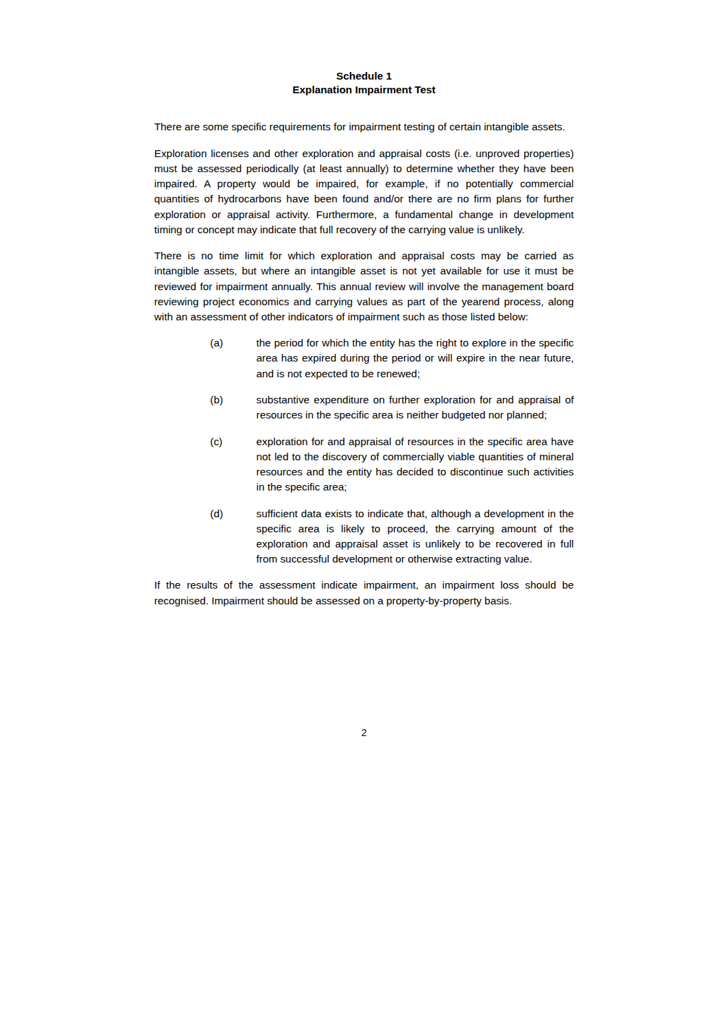Schedule 1
Explanation Impairment Test
There are some specific requirements for impairment testing of certain intangible assets.
Exploration licenses and other exploration and appraisal costs (i.e. unproved properties) must be assessed periodically (at least annually) to determine whether they have been impaired. A property would be impaired, for example, if no potentially commercial quantities of hydrocarbons have been found and/or there are no firm plans for further exploration or appraisal activity. Furthermore, a fundamental change in development timing or concept may indicate that full recovery of the carrying value is unlikely.
There is no time limit for which exploration and appraisal costs may be carried as intangible assets, but where an intangible asset is not yet available for use it must be reviewed for impairment annually. This annual review will involve the management board reviewing project economics and carrying values as part of the yearend process, along with an assessment of other indicators of impairment such as those listed below:
(a) the period for which the entity has the right to explore in the specific area has expired during the period or will expire in the near future, and is not expected to be renewed;
(b) substantive expenditure on further exploration for and appraisal of resources in the specific area is neither budgeted nor planned;
(c) exploration for and appraisal of resources in the specific area have not led to the discovery of commercially viable quantities of mineral resources and the entity has decided to discontinue such activities in the specific area;
(d) sufficient data exists to indicate that, although a development in the specific area is likely to proceed, the carrying amount of the exploration and appraisal asset is unlikely to be recovered in full from successful development or otherwise extracting value.
If the results of the assessment indicate impairment, an impairment loss should be recognised. Impairment should be assessed on a property-by-property basis.
2